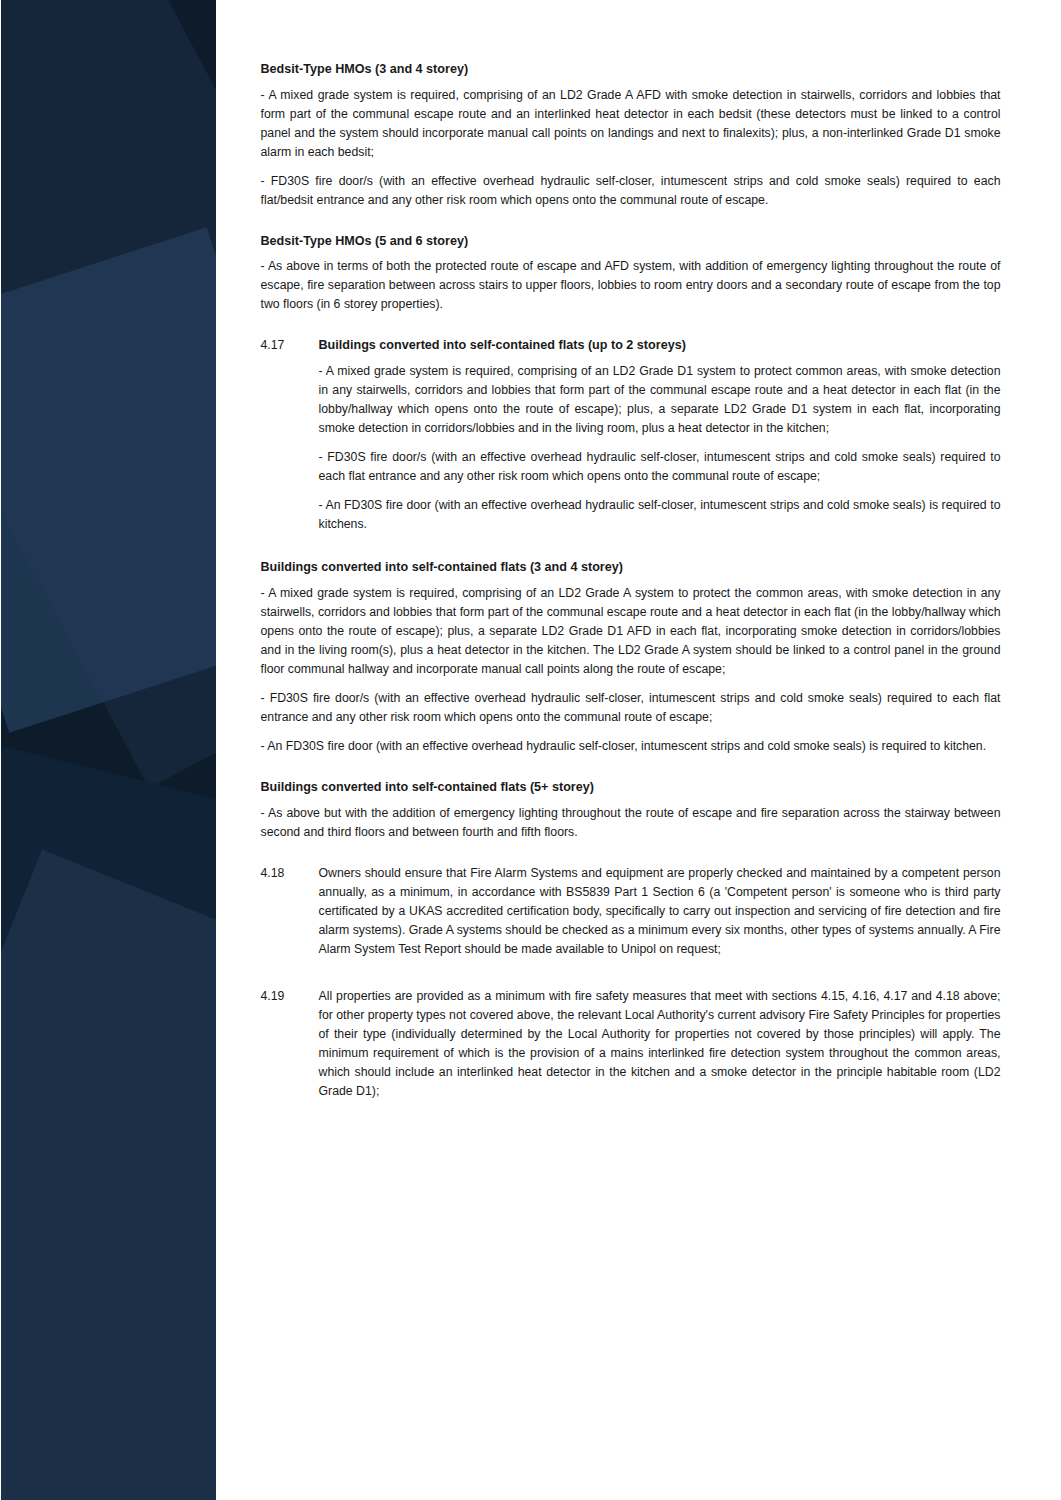Bedsit-Type HMOs (3 and 4 storey)
- A mixed grade system is required, comprising of an LD2 Grade A AFD with smoke detection in stairwells, corridors and lobbies that form part of the communal escape route and an interlinked heat detector in each bedsit (these detectors must be linked to a control panel and the system should incorporate manual call points on landings and next to finalexits); plus, a non-interlinked Grade D1 smoke alarm in each bedsit;
- FD30S fire door/s (with an effective overhead hydraulic self-closer, intumescent strips and cold smoke seals) required to each flat/bedsit entrance and any other risk room which opens onto the communal route of escape.
Bedsit-Type HMOs (5 and 6 storey)
- As above in terms of both the protected route of escape and AFD system, with addition of emergency lighting throughout the route of escape, fire separation between across stairs to upper floors, lobbies to room entry doors and a secondary route of escape from the top two floors (in 6 storey properties).
4.17
Buildings converted into self-contained flats (up to 2 storeys)
- A mixed grade system is required, comprising of an LD2 Grade D1 system to protect common areas, with smoke detection in any stairwells, corridors and lobbies that form part of the communal escape route and a heat detector in each flat (in the lobby/hallway which opens onto the route of escape); plus, a separate LD2 Grade D1 system in each flat, incorporating smoke detection in corridors/lobbies and in the living room, plus a heat detector in the kitchen;
- FD30S fire door/s (with an effective overhead hydraulic self-closer, intumescent strips and cold smoke seals) required to each flat entrance and any other risk room which opens onto the communal route of escape;
- An FD30S fire door (with an effective overhead hydraulic self-closer, intumescent strips and cold smoke seals) is required to kitchens.
Buildings converted into self-contained flats (3 and 4 storey)
- A mixed grade system is required, comprising of an LD2 Grade A system to protect the common areas, with smoke detection in any stairwells, corridors and lobbies that form part of the communal escape route and a heat detector in each flat (in the lobby/hallway which opens onto the route of escape); plus, a separate LD2 Grade D1 AFD in each flat, incorporating smoke detection in corridors/lobbies and in the living room(s), plus a heat detector in the kitchen. The LD2 Grade A system should be linked to a control panel in the ground floor communal hallway and incorporate manual call points along the route of escape;
- FD30S fire door/s (with an effective overhead hydraulic self-closer, intumescent strips and cold smoke seals) required to each flat entrance and any other risk room which opens onto the communal route of escape;
- An FD30S fire door (with an effective overhead hydraulic self-closer, intumescent strips and cold smoke seals) is required to kitchen.
Buildings converted into self-contained flats (5+ storey)
- As above but with the addition of emergency lighting throughout the route of escape and fire separation across the stairway between second and third floors and between fourth and fifth floors.
4.18
Owners should ensure that Fire Alarm Systems and equipment are properly checked and maintained by a competent person annually, as a minimum, in accordance with BS5839 Part 1 Section 6 (a 'Competent person' is someone who is third party certificated by a UKAS accredited certification body, specifically to carry out inspection and servicing of fire detection and fire alarm systems). Grade A systems should be checked as a minimum every six months, other types of systems annually. A Fire Alarm System Test Report should be made available to Unipol on request;
4.19
All properties are provided as a minimum with fire safety measures that meet with sections 4.15, 4.16, 4.17 and 4.18 above; for other property types not covered above, the relevant Local Authority's current advisory Fire Safety Principles for properties of their type (individually determined by the Local Authority for properties not covered by those principles) will apply. The minimum requirement of which is the provision of a mains interlinked fire detection system throughout the common areas, which should include an interlinked heat detector in the kitchen and a smoke detector in the principle habitable room (LD2 Grade D1);